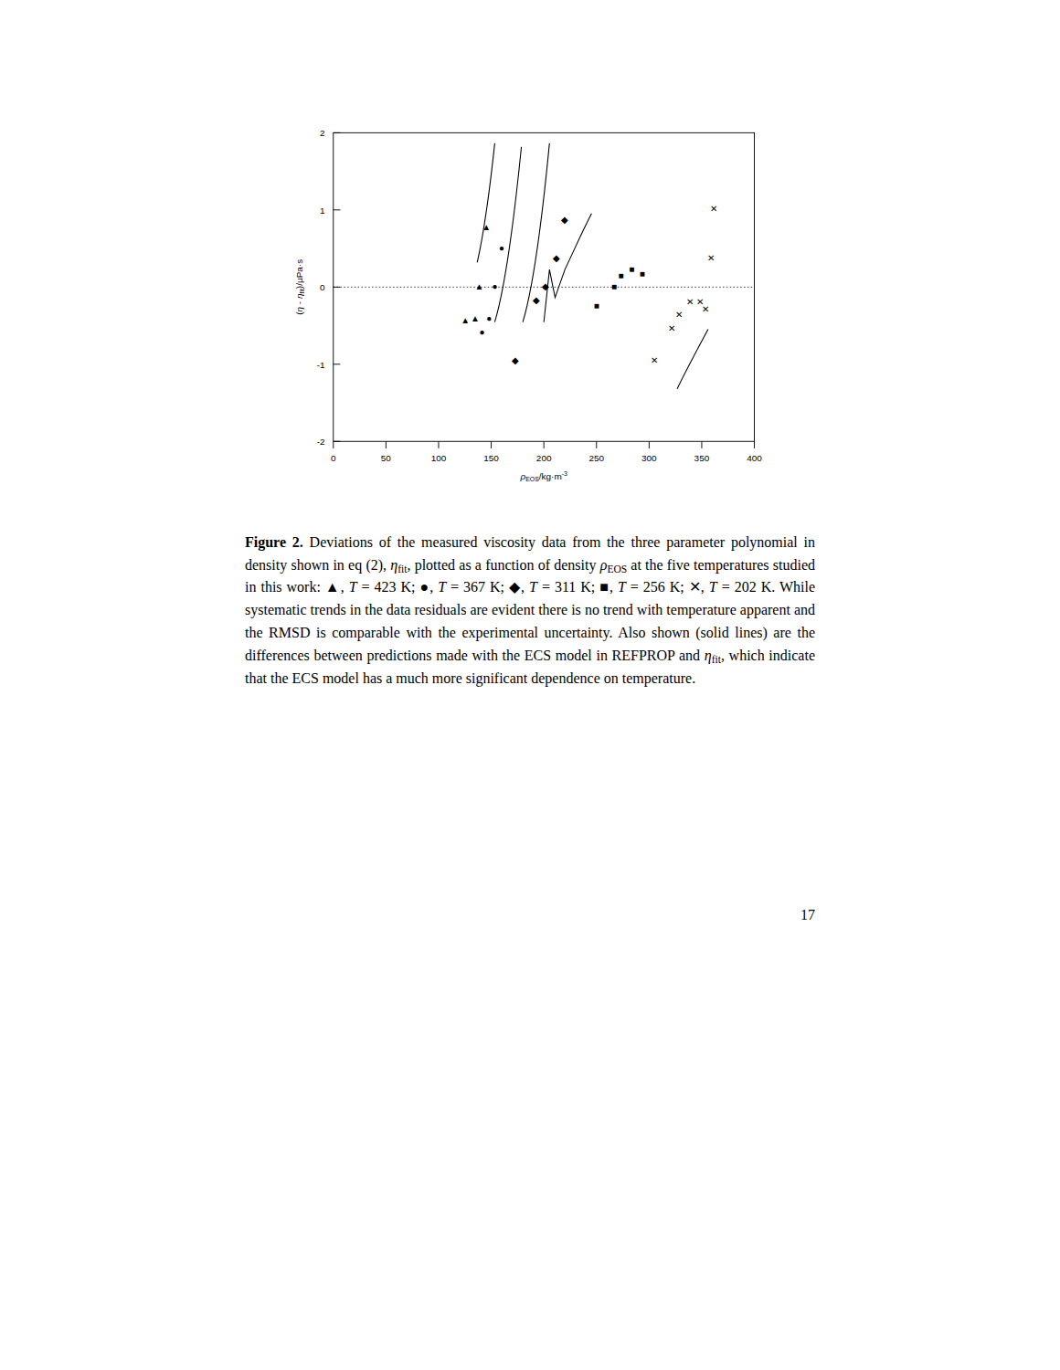2 1 0 -1 -2 0 50 100 150 200 250 300 350 400 ρEOS/kg·m-3 (η - ηfit)/µPa·s ▲ ▲ ▲ ▲ ● ● ● ● ◆ ◆ ◆ ◆ ◆ ■ ■ ■ ■ ■ ✕ ✕ ✕ ✕ ✕ ✕ ✕ ✕
Figure 2. Deviations of the measured viscosity data from the three parameter polynomial in density shown in eq (2), ηfit, plotted as a function of density ρEOS at the five temperatures studied in this work: ▲, T = 423 K; ●, T = 367 K; ◆, T = 311 K; ■, T = 256 K; ✕, T = 202 K. While systematic trends in the data residuals are evident there is no trend with temperature apparent and the RMSD is comparable with the experimental uncertainty. Also shown (solid lines) are the differences between predictions made with the ECS model in REFPROP and ηfit, which indicate that the ECS model has a much more significant dependence on temperature.
17